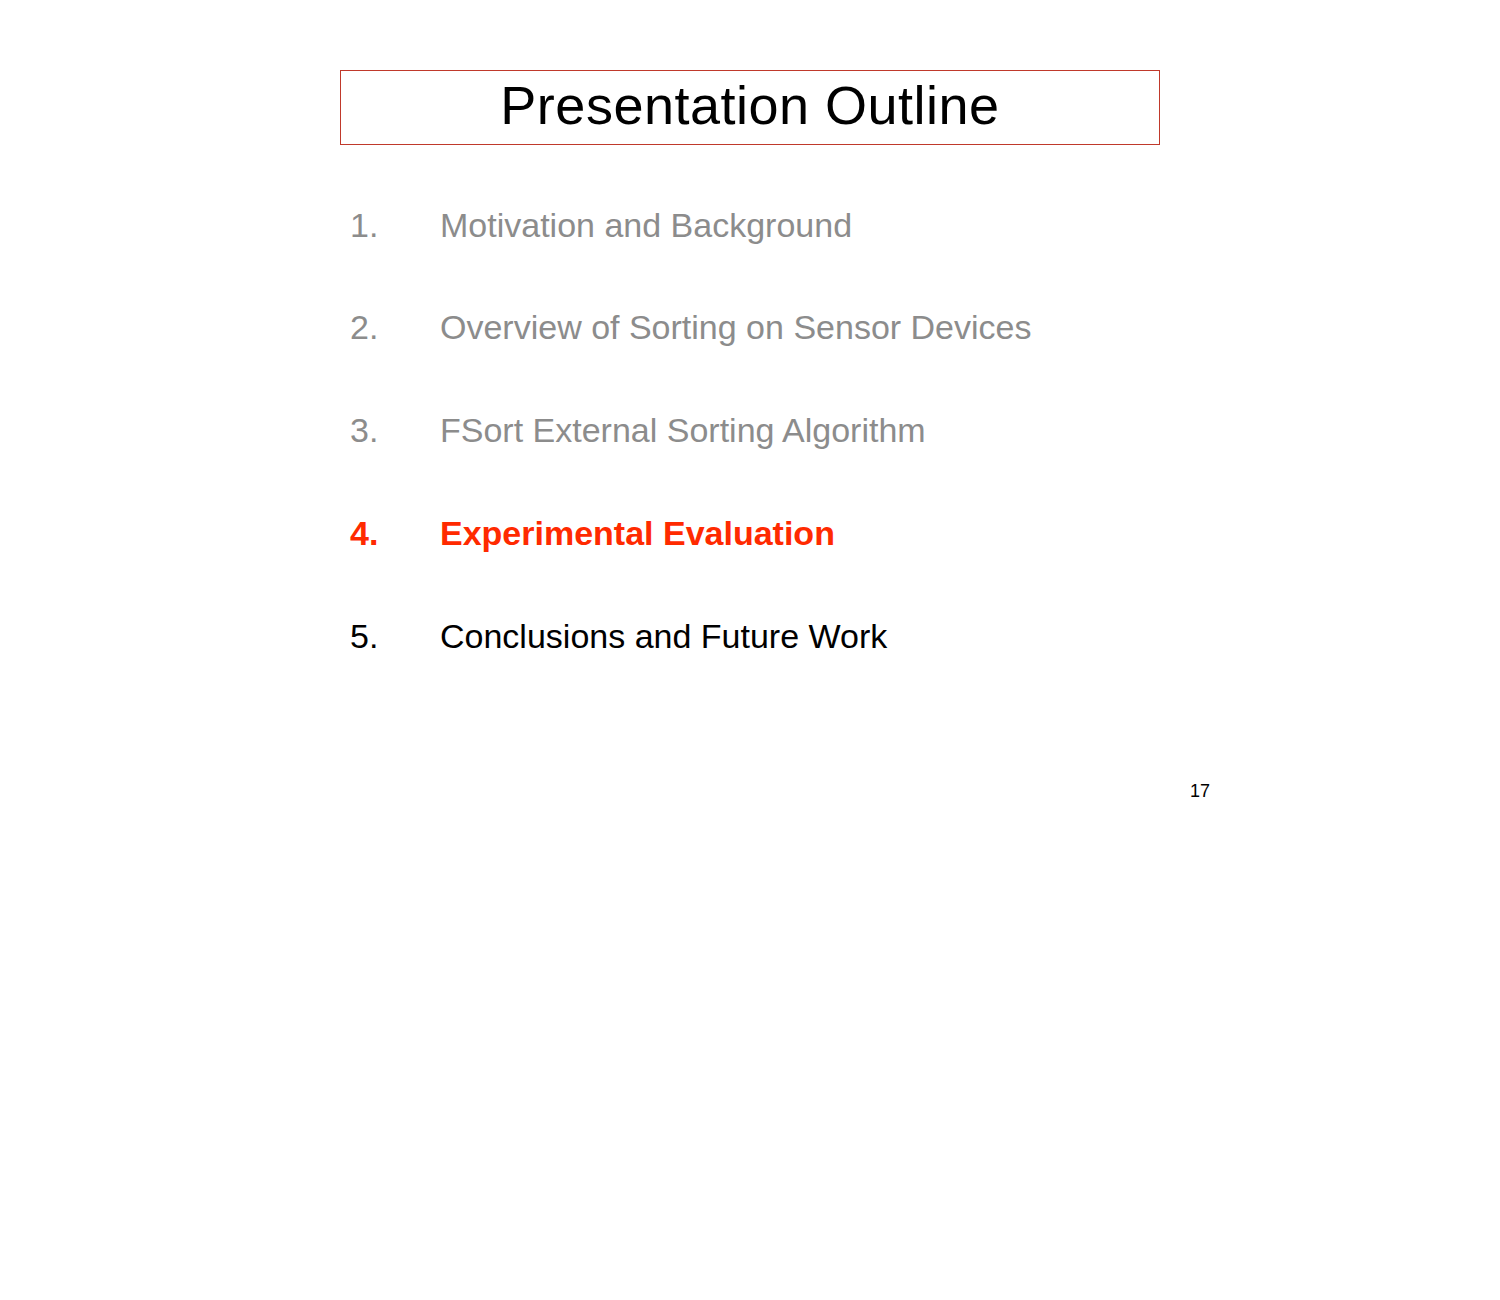Presentation Outline
1. Motivation and Background
2. Overview of Sorting on Sensor Devices
3. FSort External Sorting Algorithm
4. Experimental Evaluation
5. Conclusions and Future Work
17